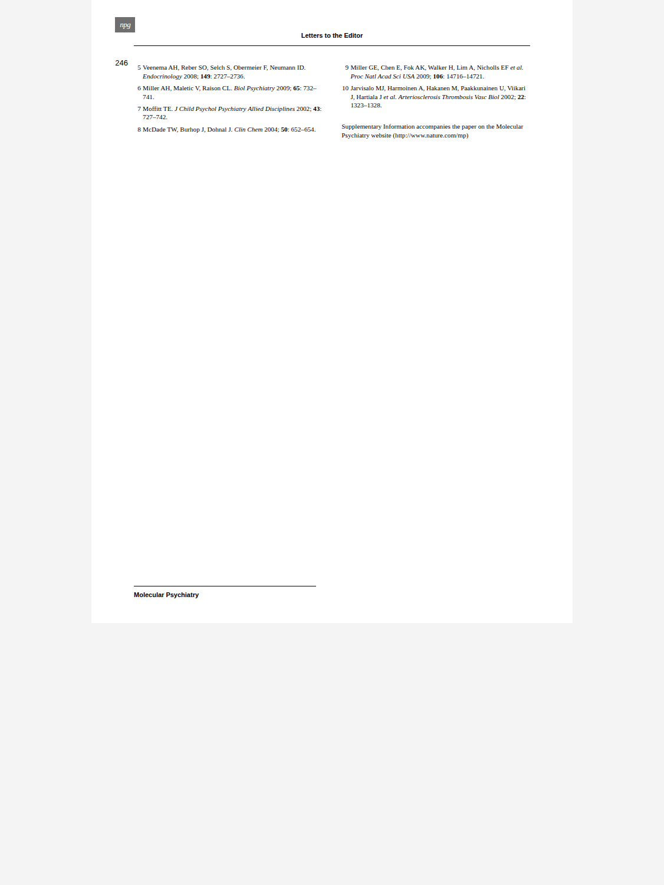npg
Letters to the Editor
246
5 Veenema AH, Reber SO, Selch S, Obermeier F, Neumann ID. Endocrinology 2008; 149: 2727–2736.
6 Miller AH, Maletic V, Raison CL. Biol Psychiatry 2009; 65: 732–741.
7 Moffitt TE. J Child Psychol Psychiatry Allied Disciplines 2002; 43: 727–742.
8 McDade TW, Burhop J, Dohnal J. Clin Chem 2004; 50: 652–654.
9 Miller GE, Chen E, Fok AK, Walker H, Lim A, Nicholls EF et al. Proc Natl Acad Sci USA 2009; 106: 14716–14721.
10 Jarvisalo MJ, Harmoinen A, Hakanen M, Paakkunainen U, Viikari J, Hartiala J et al. Arteriosclerosis Thrombosis Vasc Biol 2002; 22: 1323–1328.
Supplementary Information accompanies the paper on the Molecular Psychiatry website (http://www.nature.com/mp)
Molecular Psychiatry